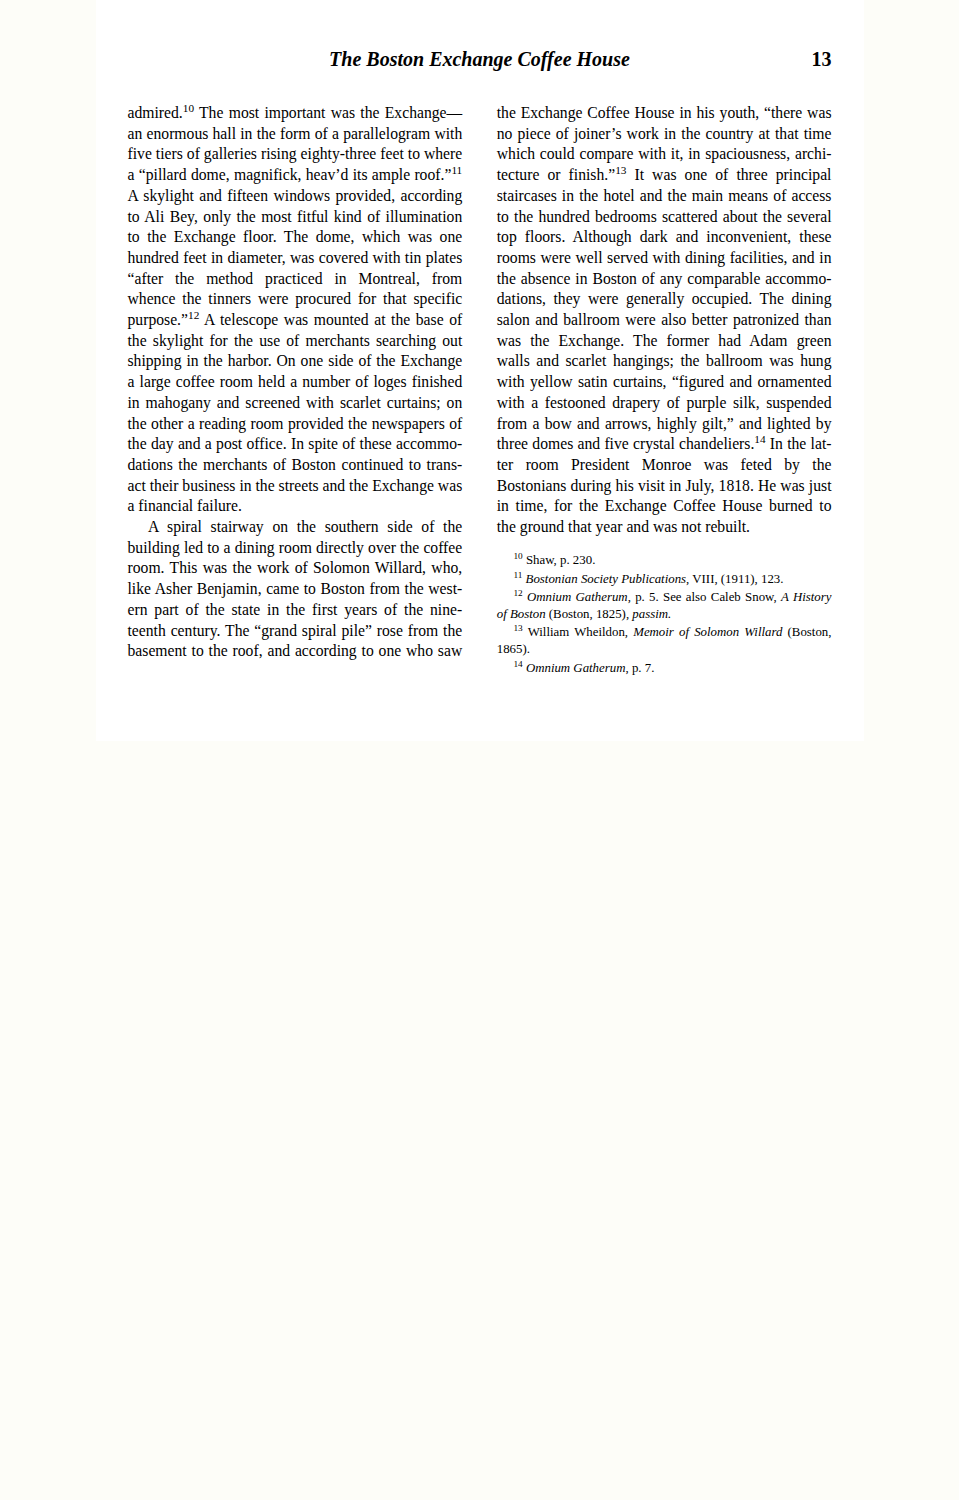The Boston Exchange Coffee House 13
admired.10 The most important was the Exchange—an enormous hall in the form of a parallelogram with five tiers of galleries rising eighty-three feet to where a “pillard dome, magnifick, heav’d its ample roof.”11 A skylight and fifteen windows provided, according to Ali Bey, only the most fitful kind of illumination to the Exchange floor. The dome, which was one hundred feet in diameter, was covered with tin plates “after the method practiced in Montreal, from whence the tinners were procured for that specific purpose.”12 A telescope was mounted at the base of the skylight for the use of merchants searching out shipping in the harbor. On one side of the Exchange a large coffee room held a number of loges finished in mahogany and screened with scarlet curtains; on the other a reading room provided the newspapers of the day and a post office. In spite of these accommodations the merchants of Boston continued to transact their business in the streets and the Exchange was a financial failure.
A spiral stairway on the southern side of the building led to a dining room directly over the coffee room. This was the work of Solomon Willard, who, like Asher Benjamin, came to Boston from the western part of the state in the first years of the nineteenth century. The “grand spiral pile” rose from the basement to the roof, and according to one who saw the Exchange Coffee House in his youth, “there was no piece of joiner’s work in the country at that time which could compare with it, in spaciousness, architecture or finish.”13 It was one of three principal staircases in the hotel and the main means of access to the hundred bedrooms scattered about the several top floors. Although dark and inconvenient, these rooms were well served with dining facilities, and in the absence in Boston of any comparable accommodations, they were generally occupied. The dining salon and ballroom were also better patronized than was the Exchange. The former had Adam green walls and scarlet hangings; the ballroom was hung with yellow satin curtains, “figured and ornamented with a festooned drapery of purple silk, suspended from a bow and arrows, highly gilt,” and lighted by three domes and five crystal chandeliers.14 In the latter room President Monroe was feted by the Bostonians during his visit in July, 1818. He was just in time, for the Exchange Coffee House burned to the ground that year and was not rebuilt.
10 Shaw, p. 230.
11 Bostonian Society Publications, VIII, (1911), 123.
12 Omnium Gatherum, p. 5. See also Caleb Snow, A History of Boston (Boston, 1825), passim.
13 William Wheildon, Memoir of Solomon Willard (Boston, 1865).
14 Omnium Gatherum, p. 7.